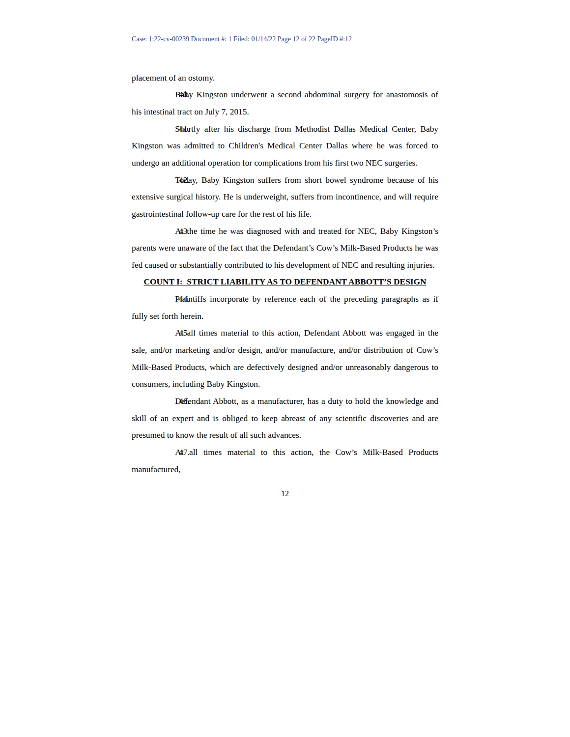Case: 1:22-cv-00239 Document #: 1 Filed: 01/14/22 Page 12 of 22 PageID #:12
placement of an ostomy.
40. Baby Kingston underwent a second abdominal surgery for anastomosis of his intestinal tract on July 7, 2015.
41. Shortly after his discharge from Methodist Dallas Medical Center, Baby Kingston was admitted to Children's Medical Center Dallas where he was forced to undergo an additional operation for complications from his first two NEC surgeries.
42. Today, Baby Kingston suffers from short bowel syndrome because of his extensive surgical history. He is underweight, suffers from incontinence, and will require gastrointestinal follow-up care for the rest of his life.
43. At the time he was diagnosed with and treated for NEC, Baby Kingston’s parents were unaware of the fact that the Defendant’s Cow’s Milk-Based Products he was fed caused or substantially contributed to his development of NEC and resulting injuries.
COUNT I: STRICT LIABILITY AS TO DEFENDANT ABBOTT’S DESIGN
44. Plaintiffs incorporate by reference each of the preceding paragraphs as if fully set forth herein.
45. At all times material to this action, Defendant Abbott was engaged in the sale, and/or marketing and/or design, and/or manufacture, and/or distribution of Cow’s Milk-Based Products, which are defectively designed and/or unreasonably dangerous to consumers, including Baby Kingston.
46. Defendant Abbott, as a manufacturer, has a duty to hold the knowledge and skill of an expert and is obliged to keep abreast of any scientific discoveries and are presumed to know the result of all such advances.
47. At all times material to this action, the Cow’s Milk-Based Products manufactured,
12